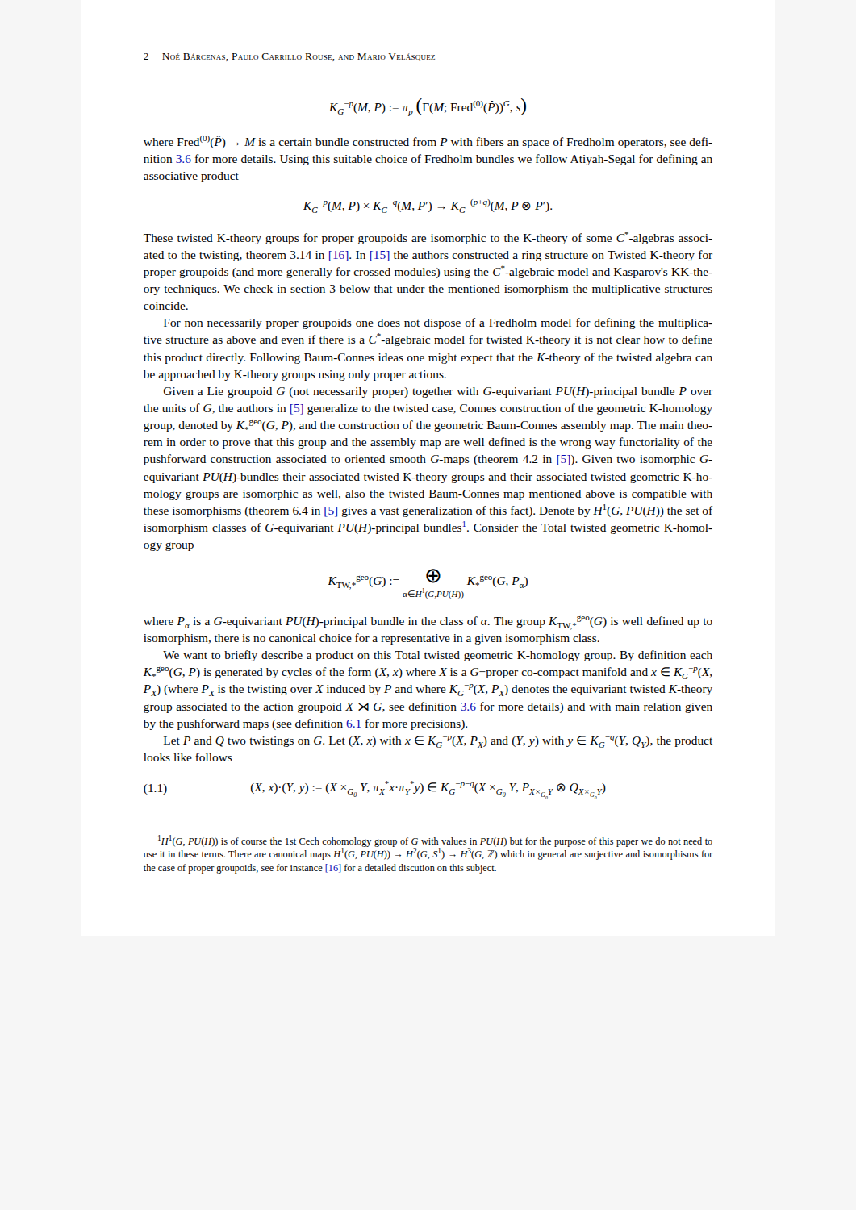2 Noé Bárcenas, Paulo Carrillo Rouse, and Mario Velásquez
KG−p(M, P) := πp (Γ(M; Fred(0)(P̂))G, s)
where Fred(0)(P̂) → M is a certain bundle constructed from P with fibers an space of Fredholm operators, see definition 3.6 for more details. Using this suitable choice of Fredholm bundles we follow Atiyah-Segal for defining an associative product
KG−p(M, P) × KG−q(M, P′) → KG−(p+q)(M, P ⊗ P′).
These twisted K-theory groups for proper groupoids are isomorphic to the K-theory of some C*-algebras associated to the twisting, theorem 3.14 in [16]. In [15] the authors constructed a ring structure on Twisted K-theory for proper groupoids (and more generally for crossed modules) using the C*-algebraic model and Kasparov's KK-theory techniques. We check in section 3 below that under the mentioned isomorphism the multiplicative structures coincide.
For non necessarily proper groupoids one does not dispose of a Fredholm model for defining the multiplicative structure as above and even if there is a C*-algebraic model for twisted K-theory it is not clear how to define this product directly. Following Baum-Connes ideas one might expect that the K-theory of the twisted algebra can be approached by K-theory groups using only proper actions.
Given a Lie groupoid G (not necessarily proper) together with G-equivariant PU(H)-principal bundle P over the units of G, the authors in [5] generalize to the twisted case, Connes construction of the geometric K-homology group, denoted by K*geo(G, P), and the construction of the geometric Baum-Connes assembly map. The main theorem in order to prove that this group and the assembly map are well defined is the wrong way functoriality of the pushforward construction associated to oriented smooth G-maps (theorem 4.2 in [5]). Given two isomorphic G-equivariant PU(H)-bundles their associated twisted K-theory groups and their associated twisted geometric K-homology groups are isomorphic as well, also the twisted Baum-Connes map mentioned above is compatible with these isomorphisms (theorem 6.4 in [5] gives a vast generalization of this fact). Denote by H1(G, PU(H)) the set of isomorphism classes of G-equivariant PU(H)-principal bundles1. Consider the Total twisted geometric K-homology group
KTW,*geo(G) := ⊕
α∈H1(G,PU(H)) K*geo(G, Pα)
where Pα is a G-equivariant PU(H)-principal bundle in the class of α. The group KTW,*geo(G) is well defined up to isomorphism, there is no canonical choice for a representative in a given isomorphism class.
We want to briefly describe a product on this Total twisted geometric K-homology group. By definition each K*geo(G, P) is generated by cycles of the form (X, x) where X is a G−proper co-compact manifold and x ∈ KG−p(X, PX) (where PX is the twisting over X induced by P and where KG−p(X, PX) denotes the equivariant twisted K-theory group associated to the action groupoid X ⋊ G, see definition 3.6 for more details) and with main relation given by the pushforward maps (see definition 6.1 for more precisions).
Let P and Q two twistings on G. Let (X, x) with x ∈ KG−p(X, PX) and (Y, y) with y ∈ KG−q(Y, QY), the product looks like follows
(1.1) (X, x)·(Y, y) := (X ×G0 Y, πX*x·πY*y) ∈ KG−p−q(X ×G0 Y, PX×G0Y ⊗ QX×G0Y)
1H1(G, PU(H)) is of course the 1st Cech cohomology group of G with values in PU(H) but for the purpose of this paper we do not need to use it in these terms. There are canonical maps H1(G, PU(H)) → H2(G, S1) → H3(G, ℤ) which in general are surjective and isomorphisms for the case of proper groupoids, see for instance [16] for a detailed discution on this subject.